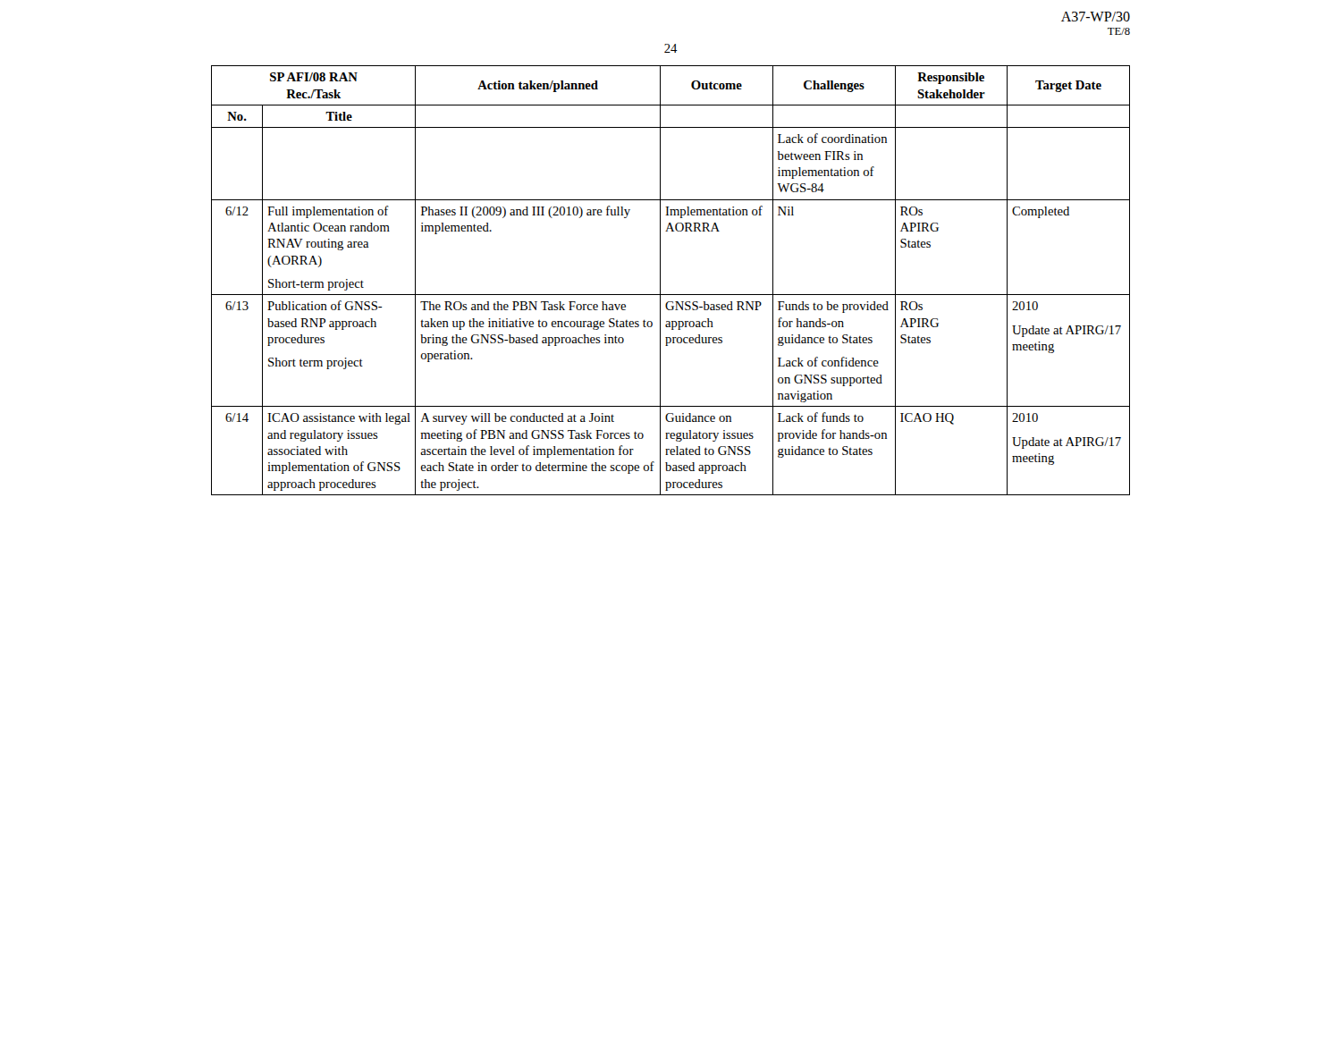A37-WP/30
TE/8
24
| SP AFI/08 RAN Rec./Task | Action taken/planned | Outcome | Challenges | Responsible Stakeholder | Target Date |
| --- | --- | --- | --- | --- | --- |
| No. | Title | | | | | |
| | | | | Lack of coordination between FIRs in implementation of WGS-84 | | |
| 6/12 | Full implementation of Atlantic Ocean random RNAV routing area (AORRA) Short-term project | Phases II (2009) and III (2010) are fully implemented. | Implementation of AORRRA | Nil | ROs APIRG States | Completed |
| 6/13 | Publication of GNSS-based RNP approach procedures Short term project | The ROs and the PBN Task Force have taken up the initiative to encourage States to bring the GNSS-based approaches into operation. | GNSS-based RNP approach procedures | Funds to be provided for hands-on guidance to States Lack of confidence on GNSS supported navigation | ROs APIRG States | 2010 Update at APIRG/17 meeting |
| 6/14 | ICAO assistance with legal and regulatory issues associated with implementation of GNSS approach procedures | A survey will be conducted at a Joint meeting of PBN and GNSS Task Forces to ascertain the level of implementation for each State in order to determine the scope of the project. | Guidance on regulatory issues related to GNSS based approach procedures | Lack of funds to provide for hands-on guidance to States | ICAO HQ | 2010 Update at APIRG/17 meeting |